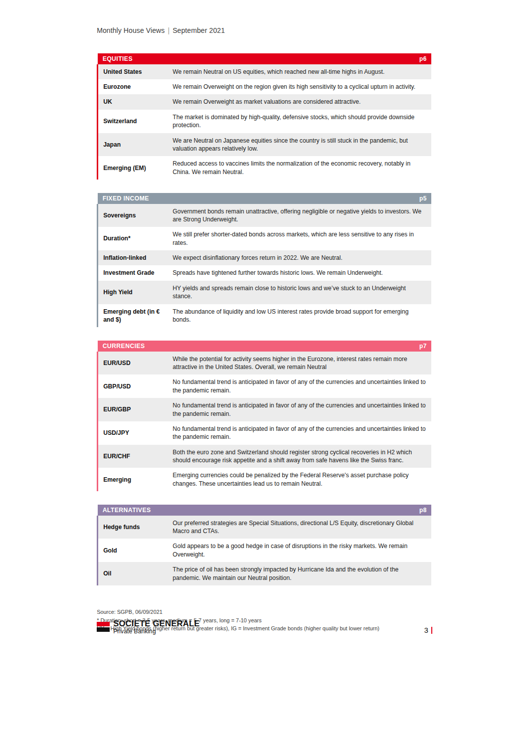Monthly House Views|September 2021
| EQUITIES | p6 |
| --- | --- |
| United States | We remain Neutral on US equities, which reached new all-time highs in August. |
| Eurozone | We remain Overweight on the region given its high sensitivity to a cyclical upturn in activity. |
| UK | We remain Overweight as market valuations are considered attractive. |
| Switzerland | The market is dominated by high-quality, defensive stocks, which should provide downside protection. |
| Japan | We are Neutral on Japanese equities since the country is still stuck in the pandemic, but valuation appears relatively low. |
| Emerging (EM) | Reduced access to vaccines limits the normalization of the economic recovery, notably in China. We remain Neutral. |
| FIXED INCOME | p5 |
| --- | --- |
| Sovereigns | Government bonds remain unattractive, offering negligible or negative yields to investors. We are Strong Underweight. |
| Duration* | We still prefer shorter-dated bonds across markets, which are less sensitive to any rises in rates. |
| Inflation-linked | We expect disinflationary forces return in 2022. We are Neutral. |
| Investment Grade | Spreads have tightened further towards historic lows. We remain Underweight. |
| High Yield | HY yields and spreads remain close to historic lows and we’ve stuck to an Underweight stance. |
| Emerging debt (in € and $) | The abundance of liquidity and low US interest rates provide broad support for emerging bonds. |
| CURRENCIES | p7 |
| --- | --- |
| EUR/USD | While the potential for activity seems higher in the Eurozone, interest rates remain more attractive in the United States. Overall, we remain Neutral |
| GBP/USD | No fundamental trend is anticipated in favor of any of the currencies and uncertainties linked to the pandemic remain. |
| EUR/GBP | No fundamental trend is anticipated in favor of any of the currencies and uncertainties linked to the pandemic remain. |
| USD/JPY | No fundamental trend is anticipated in favor of any of the currencies and uncertainties linked to the pandemic remain. |
| EUR/CHF | Both the euro zone and Switzerland should register strong cyclical recoveries in H2 which should encourage risk appetite and a shift away from safe havens like the Swiss franc. |
| Emerging | Emerging currencies could be penalized by the Federal Reserve's asset purchase policy changes. These uncertainties lead us to remain Neutral. |
| ALTERNATIVES | p8 |
| --- | --- |
| Hedge funds | Our preferred strategies are Special Situations, directional L/S Equity, discretionary Global Macro and CTAs. |
| Gold | Gold appears to be a good hedge in case of disruptions in the risky markets. We remain Overweight. |
| Oil | The price of oil has been strongly impacted by Hurricane Ida and the evolution of the pandemic. We maintain our Neutral position. |
Source: SGPB, 06/09/2021
* Duration: short = 3-5 years, medium = 5-7 years, long = 7-10 years
HY = High Yield bonds (higher return but greater risks), IG = Investment Grade bonds (higher quality but lower return)
Societe Generale
Private Banking
3